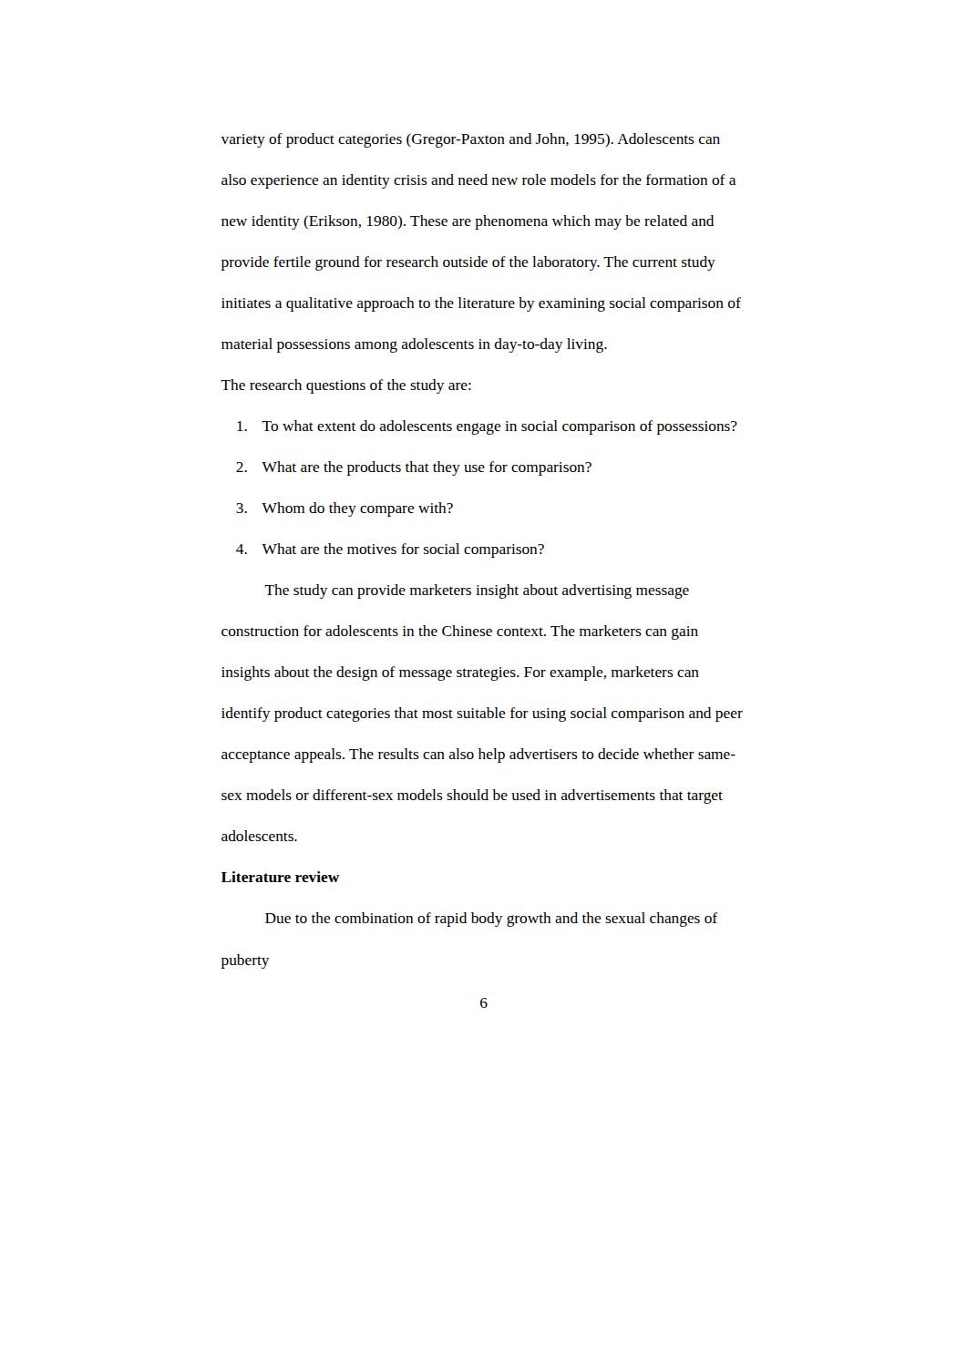variety of product categories (Gregor-Paxton and John, 1995). Adolescents can also experience an identity crisis and need new role models for the formation of a new identity (Erikson, 1980). These are phenomena which may be related and provide fertile ground for research outside of the laboratory. The current study initiates a qualitative approach to the literature by examining social comparison of material possessions among adolescents in day-to-day living.
The research questions of the study are:
To what extent do adolescents engage in social comparison of possessions?
What are the products that they use for comparison?
Whom do they compare with?
What are the motives for social comparison?
The study can provide marketers insight about advertising message construction for adolescents in the Chinese context. The marketers can gain insights about the design of message strategies. For example, marketers can identify product categories that most suitable for using social comparison and peer acceptance appeals. The results can also help advertisers to decide whether same-sex models or different-sex models should be used in advertisements that target adolescents.
Literature review
Due to the combination of rapid body growth and the sexual changes of puberty
6